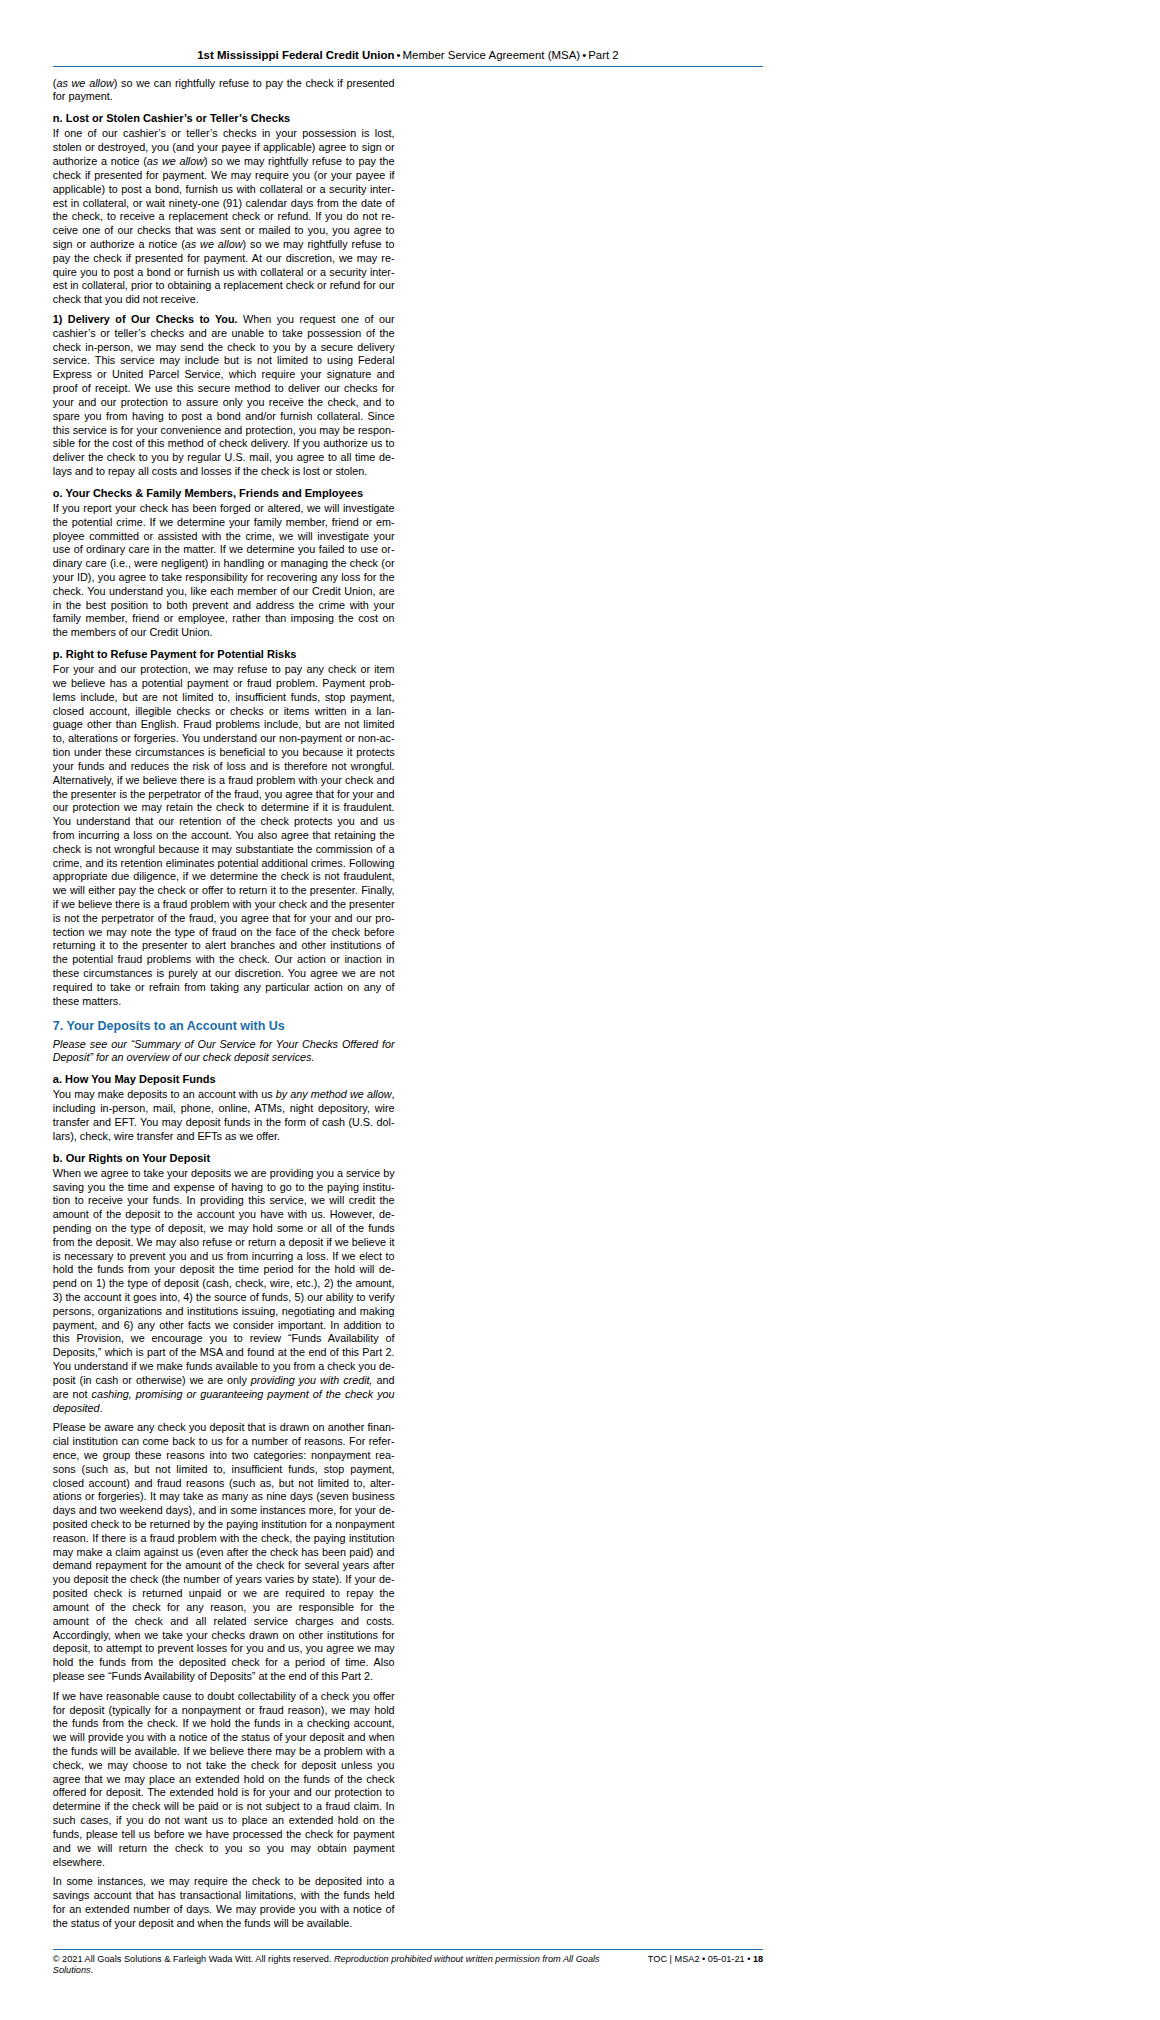1st Mississippi Federal Credit Union•Member Service Agreement (MSA)•Part 2
(as we allow) so we can rightfully refuse to pay the check if presented for payment.
n. Lost or Stolen Cashier’s or Teller’s Checks
If one of our cashier’s or teller’s checks in your possession is lost, stolen or destroyed, you (and your payee if applicable) agree to sign or authorize a notice (as we allow) so we may rightfully refuse to pay the check if presented for payment. We may require you (or your payee if applicable) to post a bond, furnish us with collateral or a security interest in collateral, or wait ninety-one (91) calendar days from the date of the check, to receive a replacement check or refund. If you do not receive one of our checks that was sent or mailed to you, you agree to sign or authorize a notice (as we allow) so we may rightfully refuse to pay the check if presented for payment. At our discretion, we may require you to post a bond or furnish us with collateral or a security interest in collateral, prior to obtaining a replacement check or refund for our check that you did not receive.
1) Delivery of Our Checks to You. When you request one of our cashier’s or teller’s checks and are unable to take possession of the check in-person, we may send the check to you by a secure delivery service. This service may include but is not limited to using Federal Express or United Parcel Service, which require your signature and proof of receipt. We use this secure method to deliver our checks for your and our protection to assure only you receive the check, and to spare you from having to post a bond and/or furnish collateral. Since this service is for your convenience and protection, you may be responsible for the cost of this method of check delivery. If you authorize us to deliver the check to you by regular U.S. mail, you agree to all time delays and to repay all costs and losses if the check is lost or stolen.
o. Your Checks & Family Members, Friends and Employees
If you report your check has been forged or altered, we will investigate the potential crime. If we determine your family member, friend or employee committed or assisted with the crime, we will investigate your use of ordinary care in the matter. If we determine you failed to use ordinary care (i.e., were negligent) in handling or managing the check (or your ID), you agree to take responsibility for recovering any loss for the check. You understand you, like each member of our Credit Union, are in the best position to both prevent and address the crime with your family member, friend or employee, rather than imposing the cost on the members of our Credit Union.
p. Right to Refuse Payment for Potential Risks
For your and our protection, we may refuse to pay any check or item we believe has a potential payment or fraud problem. Payment problems include, but are not limited to, insufficient funds, stop payment, closed account, illegible checks or checks or items written in a language other than English. Fraud problems include, but are not limited to, alterations or forgeries. You understand our non-payment or non-action under these circumstances is beneficial to you because it protects your funds and reduces the risk of loss and is therefore not wrongful. Alternatively, if we believe there is a fraud problem with your check and the presenter is the perpetrator of the fraud, you agree that for your and our protection we may retain the check to determine if it is fraudulent. You understand that our retention of the check protects you and us from incurring a loss on the account. You also agree that retaining the check is not wrongful because it may substantiate the commission of a crime, and its retention eliminates potential additional crimes. Following appropriate due diligence, if we determine the check is not fraudulent, we will either pay the check or offer to return it to the presenter. Finally, if we believe there is a fraud problem with your check and the presenter is not the perpetrator of the fraud, you agree that for your and our protection we may note the type of fraud on the face of the check before returning it to the presenter to alert branches and other institutions of the potential fraud problems with the check. Our action or inaction in these circumstances is purely at our discretion. You agree we are not required to take or refrain from taking any particular action on any of these matters.
7. Your Deposits to an Account with Us
Please see our “Summary of Our Service for Your Checks Offered for Deposit” for an overview of our check deposit services.
a. How You May Deposit Funds
You may make deposits to an account with us by any method we allow, including in-person, mail, phone, online, ATMs, night depository, wire transfer and EFT. You may deposit funds in the form of cash (U.S. dollars), check, wire transfer and EFTs as we offer.
b. Our Rights on Your Deposit
When we agree to take your deposits we are providing you a service by saving you the time and expense of having to go to the paying institution to receive your funds. In providing this service, we will credit the amount of the deposit to the account you have with us. However, depending on the type of deposit, we may hold some or all of the funds from the deposit. We may also refuse or return a deposit if we believe it is necessary to prevent you and us from incurring a loss. If we elect to hold the funds from your deposit the time period for the hold will depend on 1) the type of deposit (cash, check, wire, etc.), 2) the amount, 3) the account it goes into, 4) the source of funds, 5) our ability to verify persons, organizations and institutions issuing, negotiating and making payment, and 6) any other facts we consider important. In addition to this Provision, we encourage you to review “Funds Availability of Deposits,” which is part of the MSA and found at the end of this Part 2. You understand if we make funds available to you from a check you deposit (in cash or otherwise) we are only providing you with credit, and are not cashing, promising or guaranteeing payment of the check you deposited.
Please be aware any check you deposit that is drawn on another financial institution can come back to us for a number of reasons. For reference, we group these reasons into two categories: nonpayment reasons (such as, but not limited to, insufficient funds, stop payment, closed account) and fraud reasons (such as, but not limited to, alterations or forgeries). It may take as many as nine days (seven business days and two weekend days), and in some instances more, for your deposited check to be returned by the paying institution for a nonpayment reason. If there is a fraud problem with the check, the paying institution may make a claim against us (even after the check has been paid) and demand repayment for the amount of the check for several years after you deposit the check (the number of years varies by state). If your deposited check is returned unpaid or we are required to repay the amount of the check for any reason, you are responsible for the amount of the check and all related service charges and costs. Accordingly, when we take your checks drawn on other institutions for deposit, to attempt to prevent losses for you and us, you agree we may hold the funds from the deposited check for a period of time. Also please see “Funds Availability of Deposits” at the end of this Part 2.
If we have reasonable cause to doubt collectability of a check you offer for deposit (typically for a nonpayment or fraud reason), we may hold the funds from the check. If we hold the funds in a checking account, we will provide you with a notice of the status of your deposit and when the funds will be available. If we believe there may be a problem with a check, we may choose to not take the check for deposit unless you agree that we may place an extended hold on the funds of the check offered for deposit. The extended hold is for your and our protection to determine if the check will be paid or is not subject to a fraud claim. In such cases, if you do not want us to place an extended hold on the funds, please tell us before we have processed the check for payment and we will return the check to you so you may obtain payment elsewhere.
In some instances, we may require the check to be deposited into a savings account that has transactional limitations, with the funds held for an extended number of days. We may provide you with a notice of the status of your deposit and when the funds will be available.
© 2021 All Goals Solutions & Farleigh Wada Witt. All rights reserved. Reproduction prohibited without written permission from All Goals Solutions.
TOC | MSA2 • 05-01-21 • 18